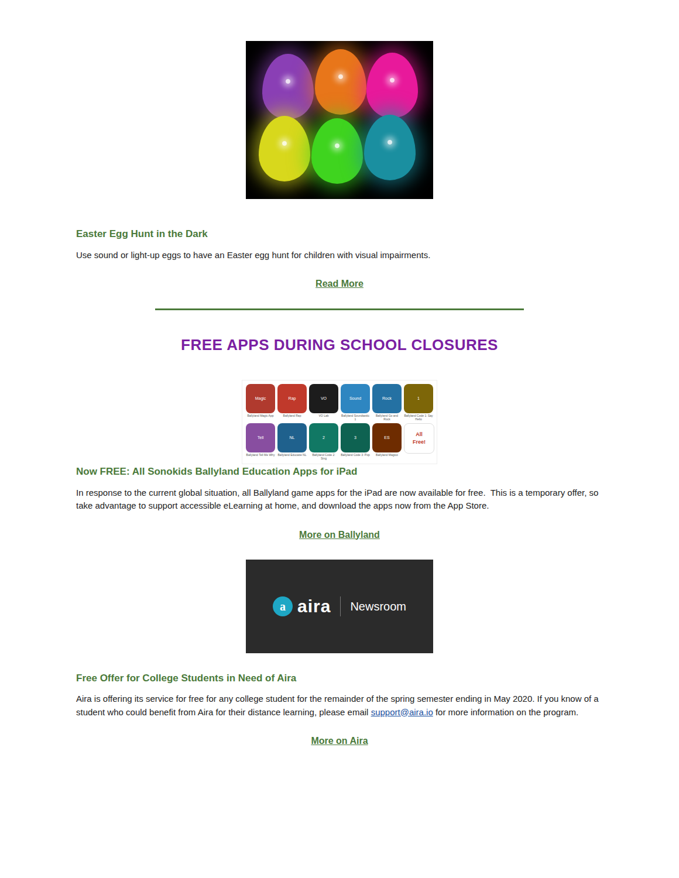Easter Egg Hunt in the Dark
Use sound or light-up eggs to have an Easter egg hunt for children with visual impairments.
Read More
FREE APPS DURING SCHOOL CLOSURES
Magic
Ballyland Magic App
Rap
Ballyland Rap
VO
VO Lab
Sound
Ballyland Soundtastic 1
Rock
Ballyland Go and Rock
1
Ballyland Code 1: Say Hello
Tell
Ballyland Tell Me Why
NL
Ballyland Educatie NL
2
Ballyland Code 2: Sing
3
Ballyland Code 3: Pop
ES
Ballyland Magico
All
Free!
Now FREE: All Sonokids Ballyland Education Apps for iPad
In response to the current global situation, all Ballyland game apps for the iPad are now available for free. This is a temporary offer, so take advantage to support accessible eLearning at home, and download the apps now from the App Store.
More on Ballyland
a
aira
Newsroom
Free Offer for College Students in Need of Aira
Aira is offering its service for free for any college student for the remainder of the spring semester ending in May 2020. If you know of a student who could benefit from Aira for their distance learning, please email support@aira.io for more information on the program.
More on Aira